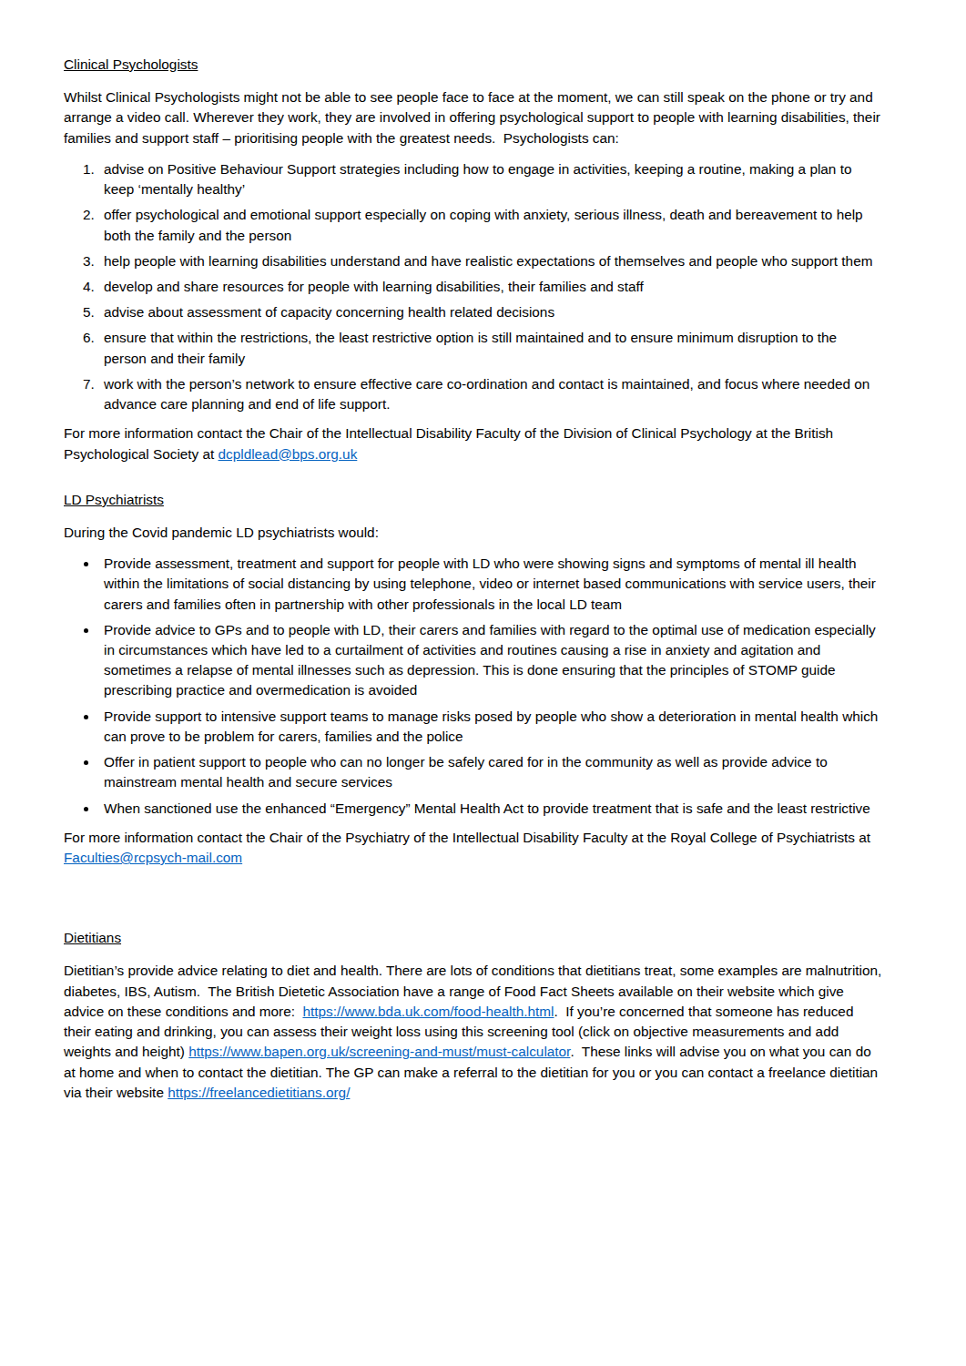Clinical Psychologists
Whilst Clinical Psychologists might not be able to see people face to face at the moment, we can still speak on the phone or try and arrange a video call. Wherever they work, they are involved in offering psychological support to people with learning disabilities, their families and support staff – prioritising people with the greatest needs. Psychologists can:
advise on Positive Behaviour Support strategies including how to engage in activities, keeping a routine, making a plan to keep ‘mentally healthy’
offer psychological and emotional support especially on coping with anxiety, serious illness, death and bereavement to help both the family and the person
help people with learning disabilities understand and have realistic expectations of themselves and people who support them
develop and share resources for people with learning disabilities, their families and staff
advise about assessment of capacity concerning health related decisions
ensure that within the restrictions, the least restrictive option is still maintained and to ensure minimum disruption to the person and their family
work with the person’s network to ensure effective care co-ordination and contact is maintained, and focus where needed on advance care planning and end of life support.
For more information contact the Chair of the Intellectual Disability Faculty of the Division of Clinical Psychology at the British Psychological Society at dcpldlead@bps.org.uk
LD Psychiatrists
During the Covid pandemic LD psychiatrists would:
Provide assessment, treatment and support for people with LD who were showing signs and symptoms of mental ill health within the limitations of social distancing by using telephone, video or internet based communications with service users, their carers and families often in partnership with other professionals in the local LD team
Provide advice to GPs and to people with LD, their carers and families with regard to the optimal use of medication especially in circumstances which have led to a curtailment of activities and routines causing a rise in anxiety and agitation and sometimes a relapse of mental illnesses such as depression. This is done ensuring that the principles of STOMP guide prescribing practice and overmedication is avoided
Provide support to intensive support teams to manage risks posed by people who show a deterioration in mental health which can prove to be problem for carers, families and the police
Offer in patient support to people who can no longer be safely cared for in the community as well as provide advice to mainstream mental health and secure services
When sanctioned use the enhanced “Emergency” Mental Health Act to provide treatment that is safe and the least restrictive
For more information contact the Chair of the Psychiatry of the Intellectual Disability Faculty at the Royal College of Psychiatrists at Faculties@rcpsych-mail.com
Dietitians
Dietitian’s provide advice relating to diet and health. There are lots of conditions that dietitians treat, some examples are malnutrition, diabetes, IBS, Autism. The British Dietetic Association have a range of Food Fact Sheets available on their website which give advice on these conditions and more: https://www.bda.uk.com/food-health.html. If you’re concerned that someone has reduced their eating and drinking, you can assess their weight loss using this screening tool (click on objective measurements and add weights and height) https://www.bapen.org.uk/screening-and-must/must-calculator. These links will advise you on what you can do at home and when to contact the dietitian. The GP can make a referral to the dietitian for you or you can contact a freelance dietitian via their website https://freelancedietitians.org/